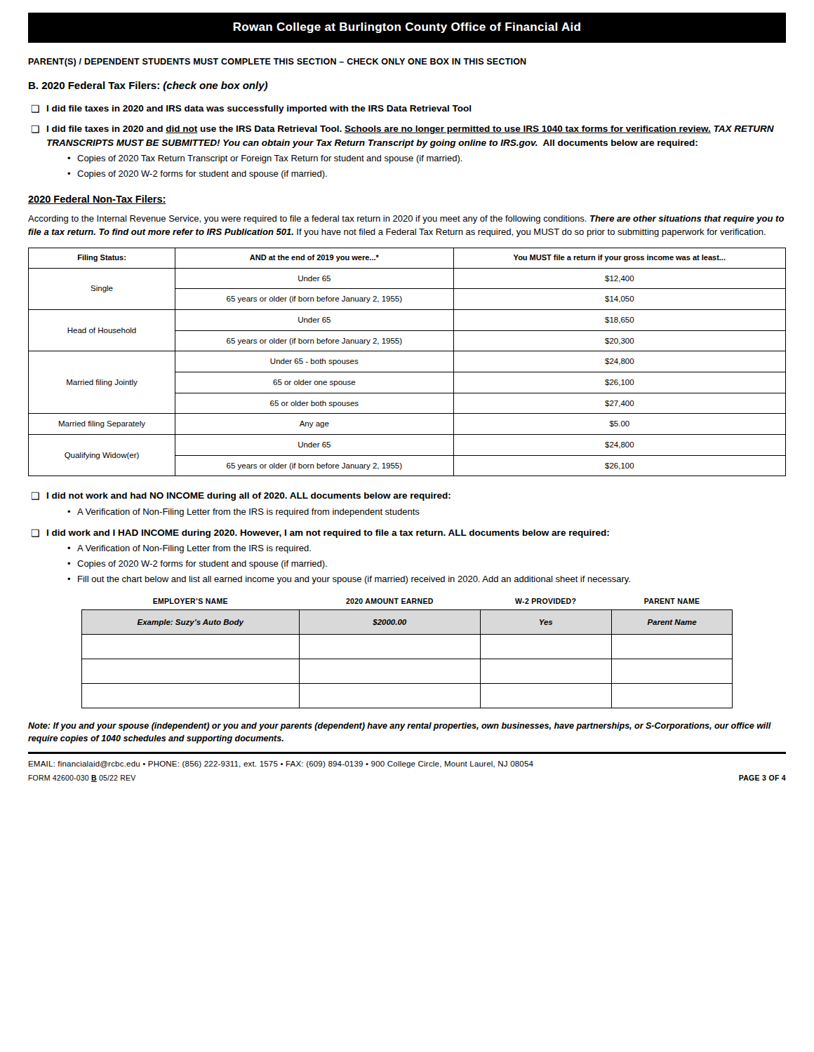Rowan College at Burlington County Office of Financial Aid
PARENT(S) / DEPENDENT STUDENTS MUST COMPLETE THIS SECTION – CHECK ONLY ONE BOX IN THIS SECTION
B. 2020 Federal Tax Filers: (check one box only)
I did file taxes in 2020 and IRS data was successfully imported with the IRS Data Retrieval Tool
I did file taxes in 2020 and did not use the IRS Data Retrieval Tool. Schools are no longer permitted to use IRS 1040 tax forms for verification review. TAX RETURN TRANSCRIPTS MUST BE SUBMITTED! You can obtain your Tax Return Transcript by going online to IRS.gov. All documents below are required:
Copies of 2020 Tax Return Transcript or Foreign Tax Return for student and spouse (if married).
Copies of 2020 W-2 forms for student and spouse (if married).
2020 Federal Non-Tax Filers:
According to the Internal Revenue Service, you were required to file a federal tax return in 2020 if you meet any of the following conditions. There are other situations that require you to file a tax return. To find out more refer to IRS Publication 501. If you have not filed a Federal Tax Return as required, you MUST do so prior to submitting paperwork for verification.
| Filing Status: | AND at the end of 2019 you were...* | You MUST file a return if your gross income was at least... |
| --- | --- | --- |
| Single | Under 65 | $12,400 |
| 65 years or older (if born before January 2, 1955) | $14,050 |
| Head of Household | Under 65 | $18,650 |
| 65 years or older (if born before January 2, 1955) | $20,300 |
| Married filing Jointly | Under 65 - both spouses | $24,800 |
| 65 or older one spouse | $26,100 |
| 65 or older both spouses | $27,400 |
| Married filing Separately | Any age | $5.00 |
| Qualifying Widow(er) | Under 65 | $24,800 |
| 65 years or older (if born before January 2, 1955) | $26,100 |
I did not work and had NO INCOME during all of 2020. ALL documents below are required:
A Verification of Non-Filing Letter from the IRS is required from independent students
I did work and I HAD INCOME during 2020. However, I am not required to file a tax return. ALL documents below are required:
A Verification of Non-Filing Letter from the IRS is required.
Copies of 2020 W-2 forms for student and spouse (if married).
Fill out the chart below and list all earned income you and your spouse (if married) received in 2020. Add an additional sheet if necessary.
| EMPLOYER’S NAME | 2020 AMOUNT EARNED | W-2 PROVIDED? | PARENT NAME |
| --- | --- | --- | --- |
| Example: Suzy’s Auto Body | $2000.00 | Yes | Parent Name |
Note: If you and your spouse (independent) or you and your parents (dependent) have any rental properties, own businesses, have partnerships, or S-Corporations, our office will require copies of 1040 schedules and supporting documents.
EMAIL: financialaid@rcbc.edu • PHONE: (856) 222-9311, ext. 1575 • FAX: (609) 894-0139 • 900 College Circle, Mount Laurel, NJ 08054
FORM 42600-030 B 05/22 REV PAGE 3 OF 4